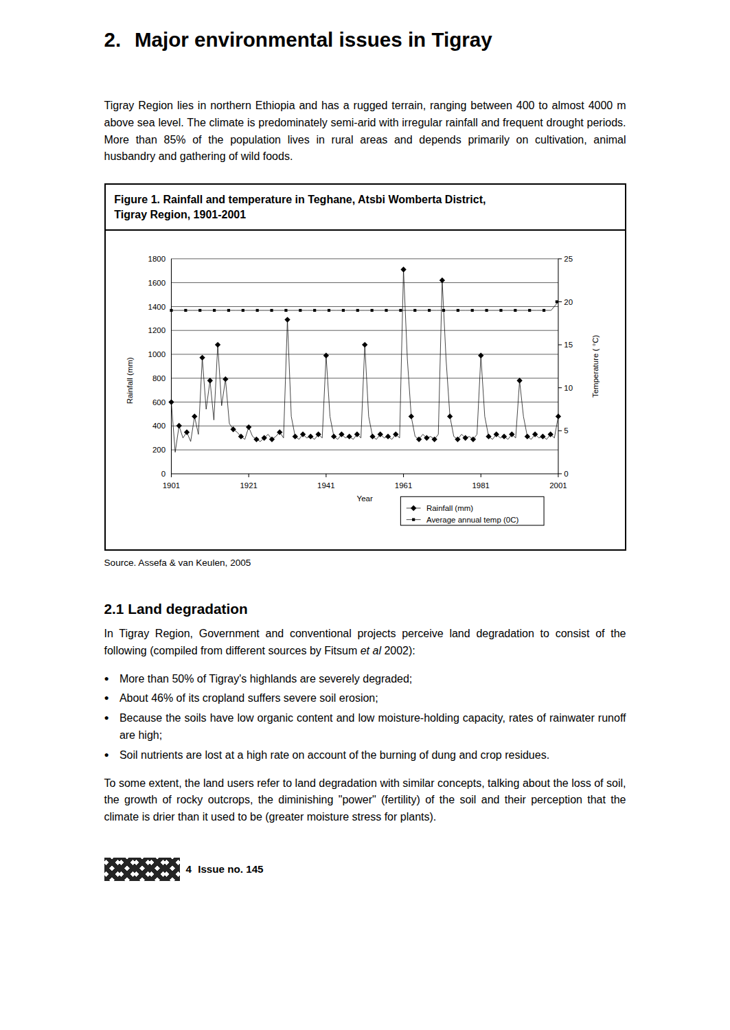2. Major environmental issues in Tigray
Tigray Region lies in northern Ethiopia and has a rugged terrain, ranging between 400 to almost 4000 m above sea level. The climate is predominately semi-arid with irregular rainfall and frequent drought periods. More than 85% of the population lives in rural areas and depends primarily on cultivation, animal husbandry and gathering of wild foods.
Figure 1. Rainfall and temperature in Teghane, Atsbi Womberta District,
Tigray Region, 1901-2001
1800 1600 1400 1200 1000 800 600 400 200 0 25 20 15 10 5 0 1901 1921 1941 1961 1981 2001 Year Rainfall (mm) Temperature ( °C) Rainfall (mm) Average annual temp (0C)
Source. Assefa & van Keulen, 2005
2.1 Land degradation
In Tigray Region, Government and conventional projects perceive land degradation to consist of the following (compiled from different sources by Fitsum et al 2002):
More than 50% of Tigray's highlands are severely degraded;
About 46% of its cropland suffers severe soil erosion;
Because the soils have low organic content and low moisture-holding capacity, rates of rainwater runoff are high;
Soil nutrients are lost at a high rate on account of the burning of dung and crop residues.
To some extent, the land users refer to land degradation with similar concepts, talking about the loss of soil, the growth of rocky outcrops, the diminishing "power" (fertility) of the soil and their perception that the climate is drier than it used to be (greater moisture stress for plants).
4 Issue no. 145